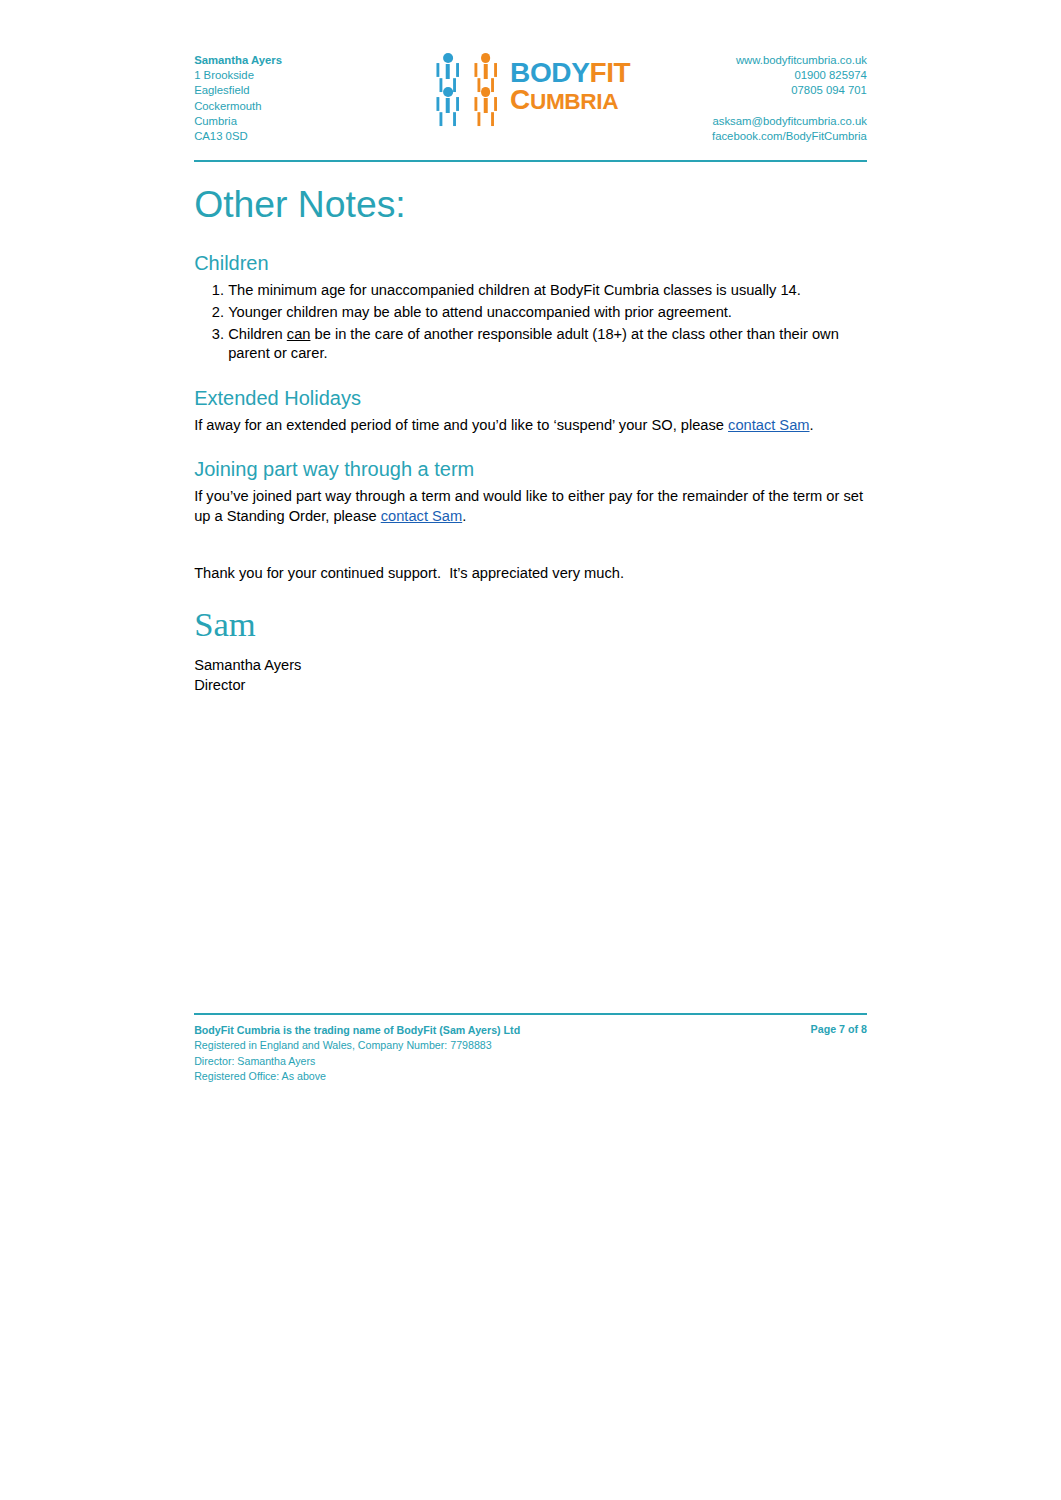Samantha Ayers
1 Brookside
Eaglesfield
Cockermouth
Cumbria
CA13 0SD
BODY FIT
CUMBRIA
www.bodyfitcumbria.co.uk
01900 825974
07805 094 701
asksam@bodyfitcumbria.co.uk
facebook.com/BodyFitCumbria
Other Notes:
Children
The minimum age for unaccompanied children at BodyFit Cumbria classes is usually 14.
Younger children may be able to attend unaccompanied with prior agreement.
Children can be in the care of another responsible adult (18+) at the class other than their own parent or carer.
Extended Holidays
If away for an extended period of time and you’d like to ‘suspend’ your SO, please contact Sam.
Joining part way through a term
If you’ve joined part way through a term and would like to either pay for the remainder of the term or set up a Standing Order, please contact Sam.
Thank you for your continued support. It’s appreciated very much.
Sam
Samantha Ayers
Director
BodyFit Cumbria is the trading name of BodyFit (Sam Ayers) Ltd
Registered in England and Wales, Company Number: 7798883
Director: Samantha Ayers
Registered Office: As above
Page 7 of 8